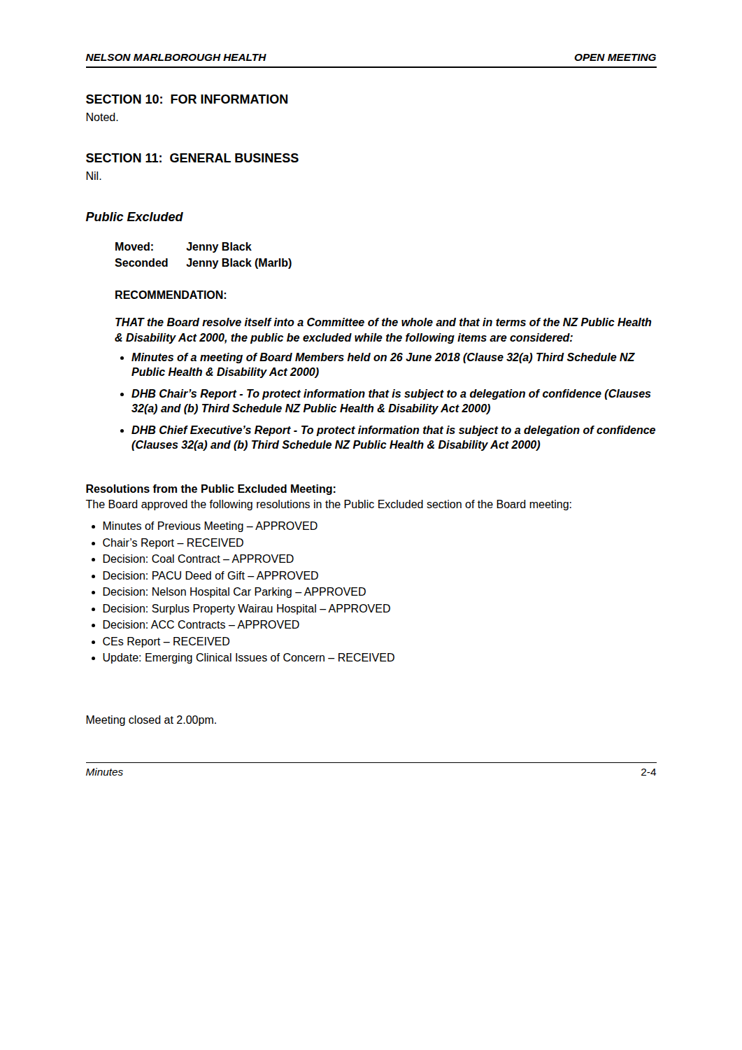NELSON MARLBOROUGH HEALTH OPEN MEETING
SECTION 10: FOR INFORMATION
Noted.
SECTION 11: GENERAL BUSINESS
Nil.
Public Excluded
| Moved: | Jenny Black |
| Seconded | Jenny Black (Marlb) |
RECOMMENDATION:
THAT the Board resolve itself into a Committee of the whole and that in terms of the NZ Public Health & Disability Act 2000, the public be excluded while the following items are considered:
Minutes of a meeting of Board Members held on 26 June 2018 (Clause 32(a) Third Schedule NZ Public Health & Disability Act 2000)
DHB Chair’s Report - To protect information that is subject to a delegation of confidence (Clauses 32(a) and (b) Third Schedule NZ Public Health & Disability Act 2000)
DHB Chief Executive’s Report - To protect information that is subject to a delegation of confidence (Clauses 32(a) and (b) Third Schedule NZ Public Health & Disability Act 2000)
Resolutions from the Public Excluded Meeting:
The Board approved the following resolutions in the Public Excluded section of the Board meeting:
Minutes of Previous Meeting – APPROVED
Chair’s Report – RECEIVED
Decision: Coal Contract – APPROVED
Decision: PACU Deed of Gift – APPROVED
Decision: Nelson Hospital Car Parking – APPROVED
Decision: Surplus Property Wairau Hospital – APPROVED
Decision: ACC Contracts – APPROVED
CEs Report – RECEIVED
Update: Emerging Clinical Issues of Concern – RECEIVED
Meeting closed at 2.00pm.
Minutes 2-4